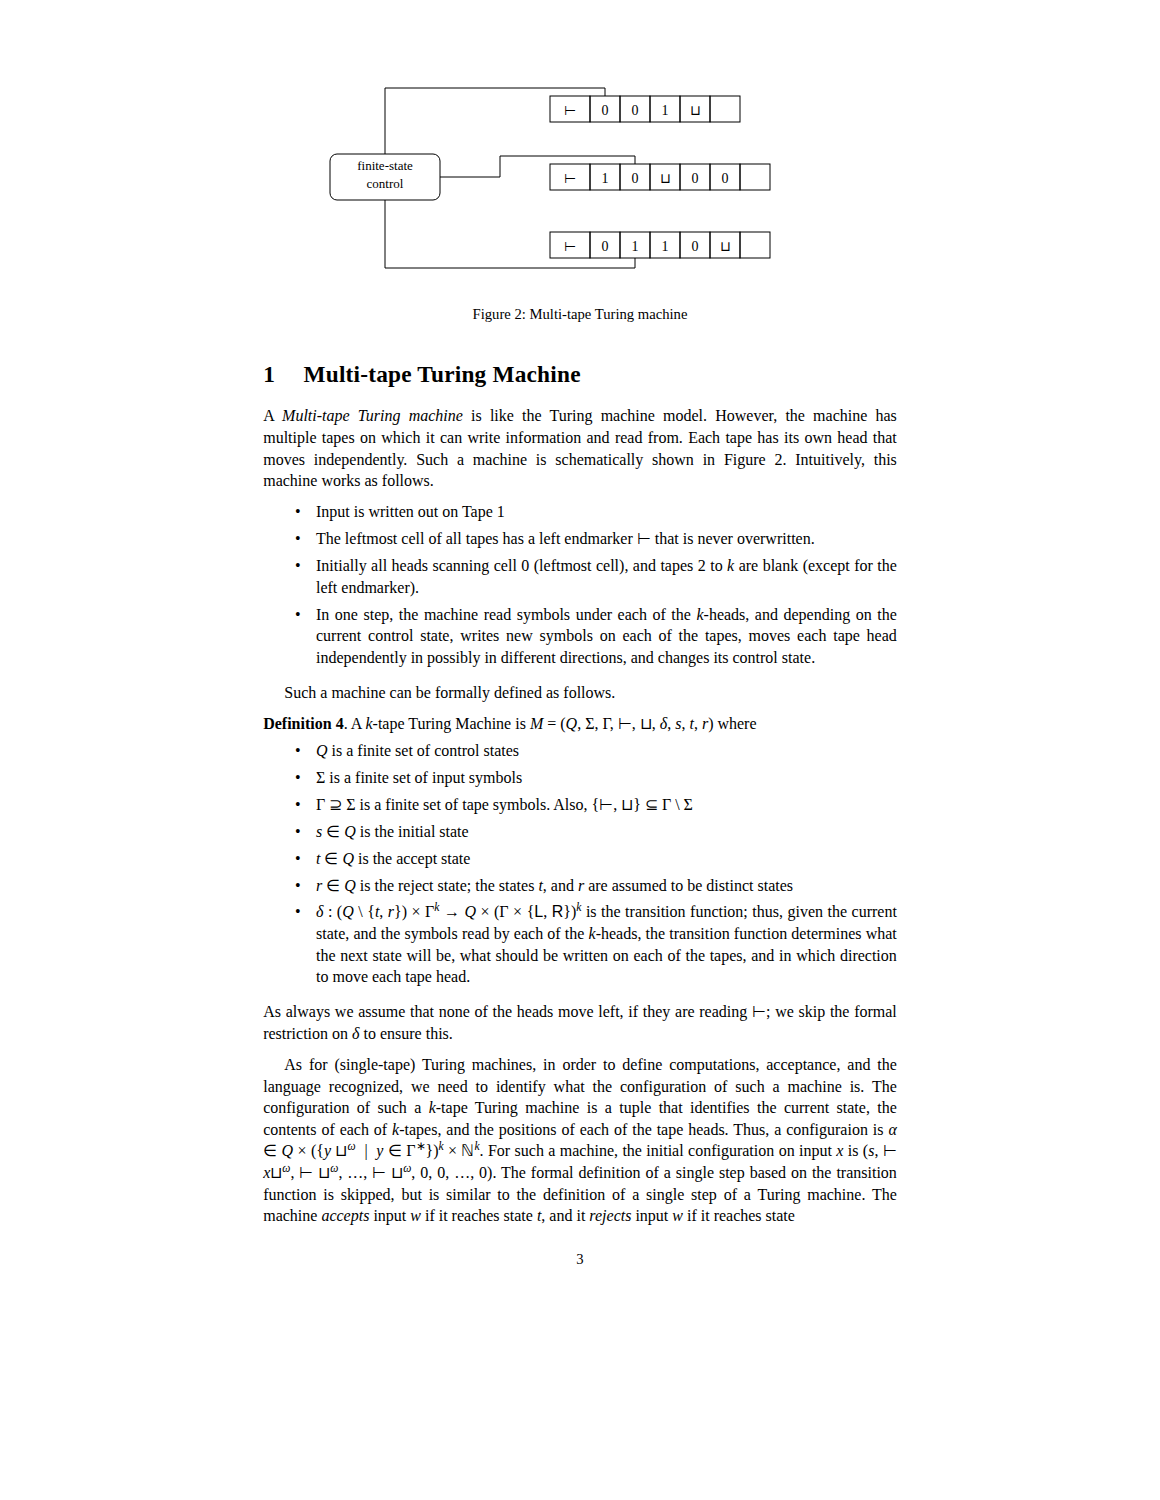finite-state control ⊢ 0 0 1 ⊔ ⊢ 1 0 ⊔ 0 0 ⊢ 0 1 1 0 ⊔
Figure 2: Multi-tape Turing machine
1 Multi-tape Turing Machine
A Multi-tape Turing machine is like the Turing machine model. However, the machine has multiple tapes on which it can write information and read from. Each tape has its own head that moves independently. Such a machine is schematically shown in Figure 2. Intuitively, this machine works as follows.
Input is written out on Tape 1
The leftmost cell of all tapes has a left endmarker ⊢ that is never overwritten.
Initially all heads scanning cell 0 (leftmost cell), and tapes 2 to k are blank (except for the left endmarker).
In one step, the machine read symbols under each of the k-heads, and depending on the current control state, writes new symbols on each of the tapes, moves each tape head independently in possibly in different directions, and changes its control state.
Such a machine can be formally defined as follows.
Definition 4. A k-tape Turing Machine is M = (Q, Σ, Γ, ⊢, ⊔, δ, s, t, r) where
Q is a finite set of control states
Σ is a finite set of input symbols
Γ ⊇ Σ is a finite set of tape symbols. Also, {⊢, ⊔} ⊆ Γ \ Σ
s ∈ Q is the initial state
t ∈ Q is the accept state
r ∈ Q is the reject state; the states t, and r are assumed to be distinct states
δ : (Q \ {t, r}) × Γk → Q × (Γ × {L, R})k is the transition function; thus, given the current state, and the symbols read by each of the k-heads, the transition function determines what the next state will be, what should be written on each of the tapes, and in which direction to move each tape head.
As always we assume that none of the heads move left, if they are reading ⊢; we skip the formal restriction on δ to ensure this.
As for (single-tape) Turing machines, in order to define computations, acceptance, and the language recognized, we need to identify what the configuration of such a machine is. The configuration of such a k-tape Turing machine is a tuple that identifies the current state, the contents of each of k-tapes, and the positions of each of the tape heads. Thus, a configuraion is α ∈ Q × ({y ⊔ω | y ∈ Γ∗})k × ℕk. For such a machine, the initial configuration on input x is (s, ⊢ x⊔ω, ⊢ ⊔ω, …, ⊢ ⊔ω, 0, 0, …, 0). The formal definition of a single step based on the transition function is skipped, but is similar to the definition of a single step of a Turing machine. The machine accepts input w if it reaches state t, and it rejects input w if it reaches state
3